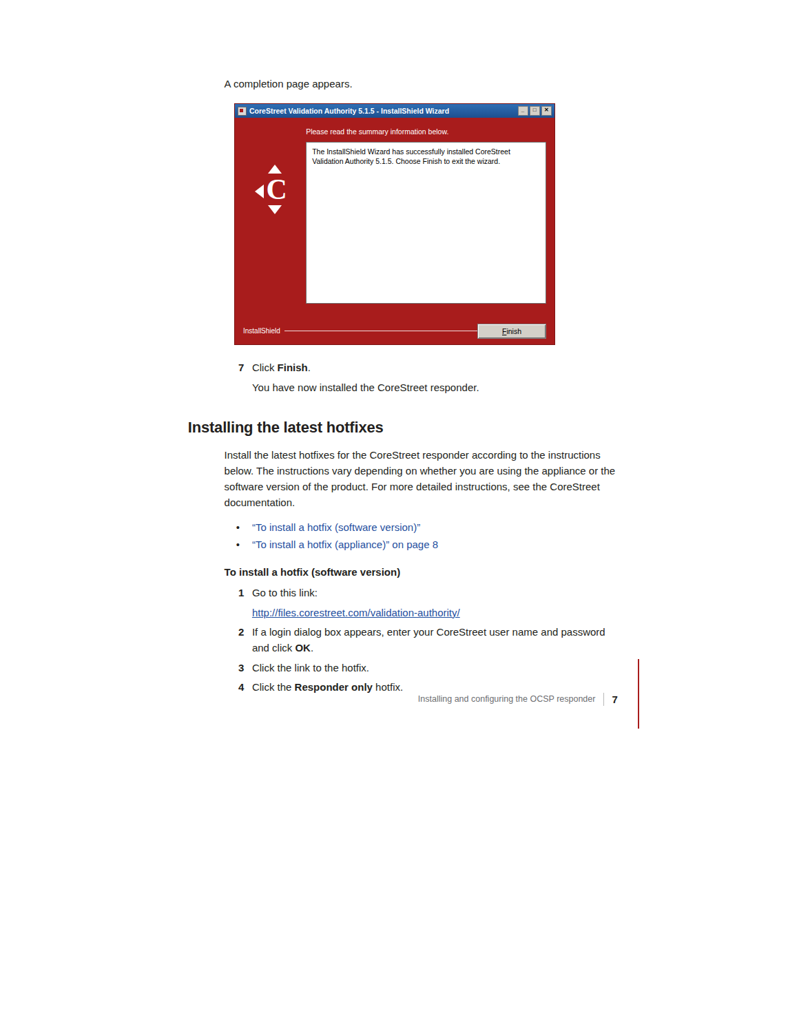A completion page appears.
CoreStreet Validation Authority 5.1.5 - InstallShield Wizard _□✕
Please read the summary information below.
C
The InstallShield Wizard has successfully installed CoreStreet Validation Authority 5.1.5. Choose Finish to exit the wizard.
InstallShield Finish
7
Click Finish.
You have now installed the CoreStreet responder.
Installing the latest hotfixes
Install the latest hotfixes for the CoreStreet responder according to the instructions below. The instructions vary depending on whether you are using the appliance or the software version of the product. For more detailed instructions, see the CoreStreet documentation.
“To install a hotfix (software version)”
“To install a hotfix (appliance)” on page 8
To install a hotfix (software version)
1
Go to this link:
http://files.corestreet.com/validation-authority/
2
If a login dialog box appears, enter your CoreStreet user name and password and click OK.
3
Click the link to the hotfix.
4
Click the Responder only hotfix.
Installing and configuring the OCSP responder 7